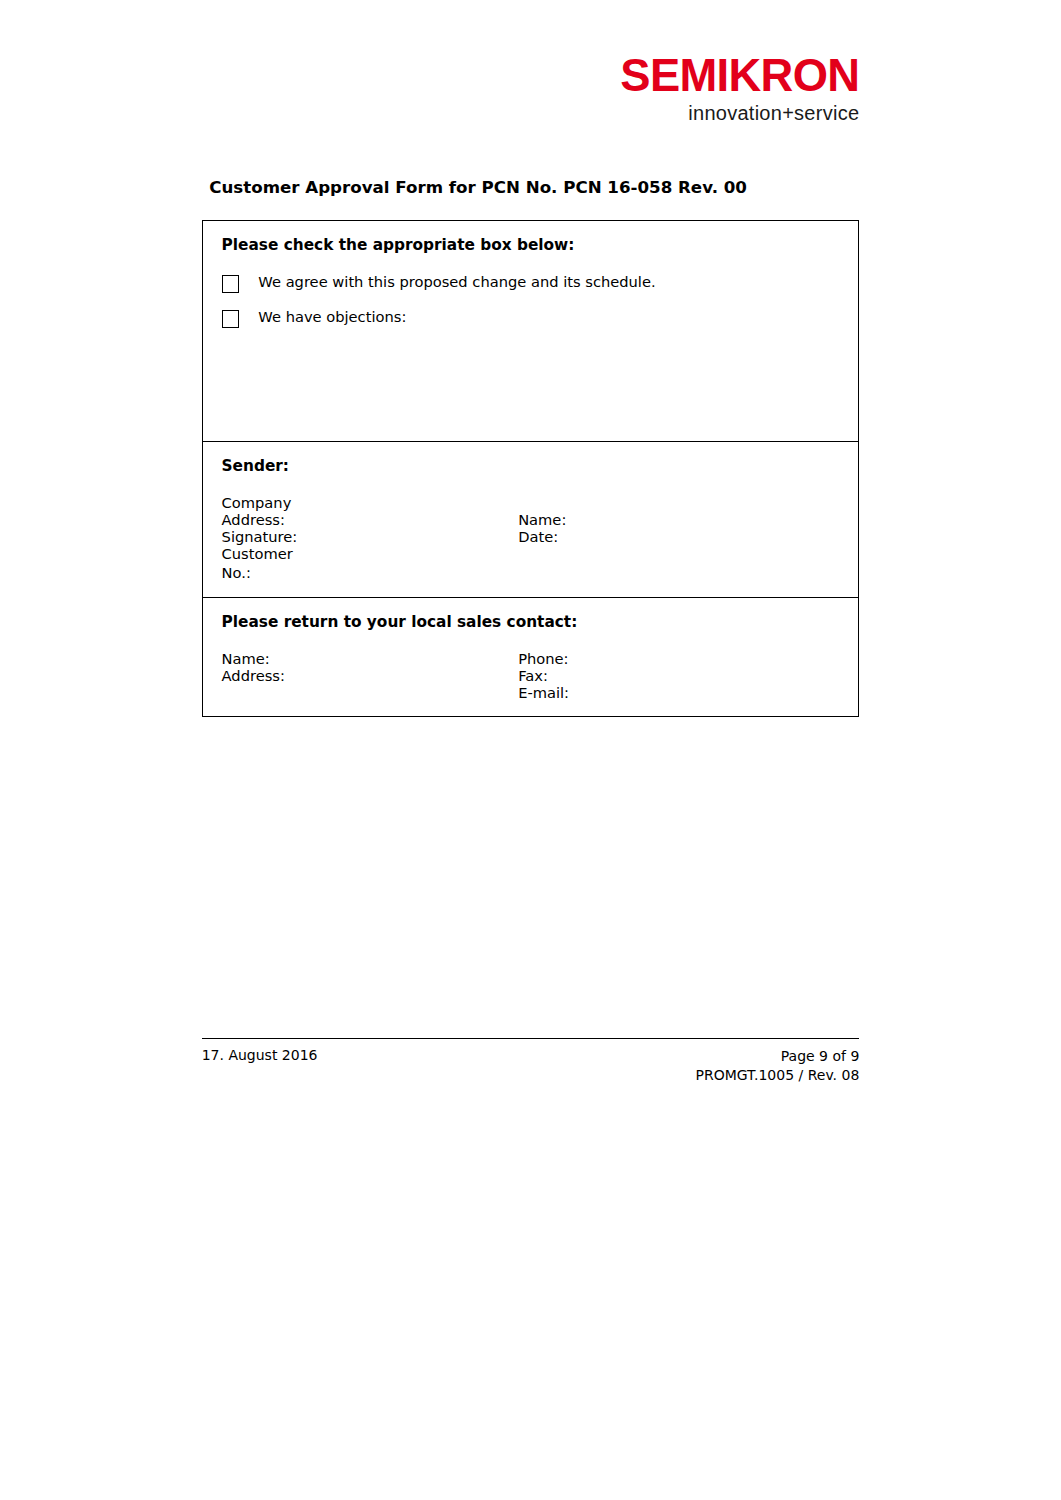SEMIKRON
innovation+service
Customer Approval Form for PCN No. PCN 16-058 Rev. 00
| Please check the appropriate box below: We agree with this proposed change and its schedule. We have objections: |
| Sender: / Company / / / Address: / Name: / / Signature: / Date: / / Customer No.: / / |
| Please return to your local sales contact: / Name: / Phone: / / Address: / Fax: / / / E-mail: / |
17. August 2016
Page 9 of 9
PROMGT.1005 / Rev. 08